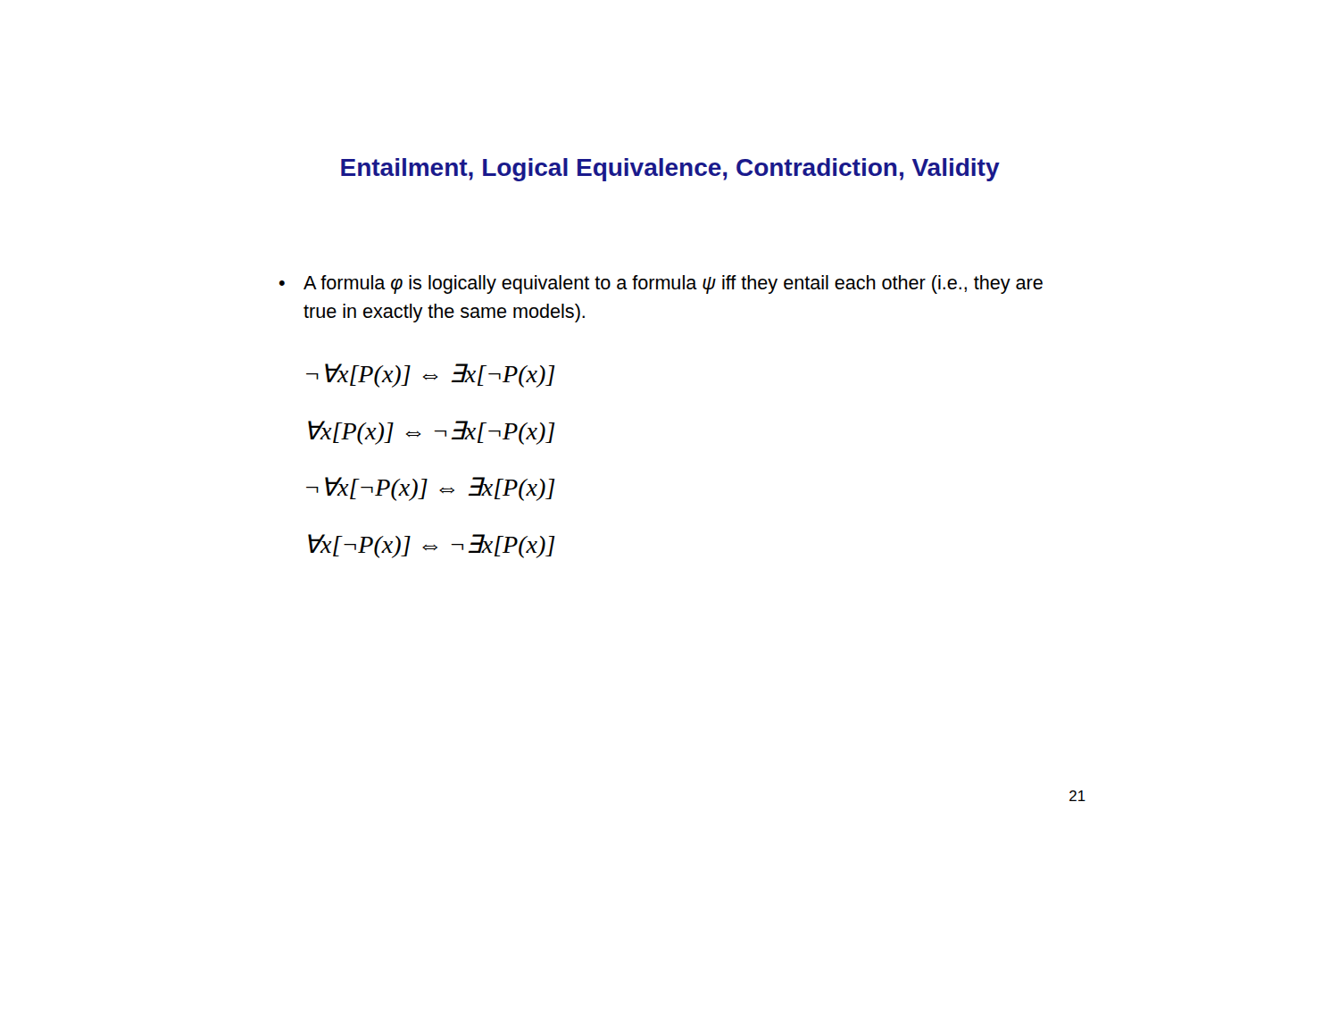Entailment, Logical Equivalence, Contradiction, Validity
A formula φ is logically equivalent to a formula ψ iff they entail each other (i.e., they are true in exactly the same models).
¬∀x[P(x)] ⇔ ∃x[¬P(x)]
∀x[P(x)] ⇔ ¬∃x[¬P(x)]
¬∀x[¬P(x)] ⇔ ∃x[P(x)]
∀x[¬P(x)] ⇔ ¬∃x[P(x)]
21